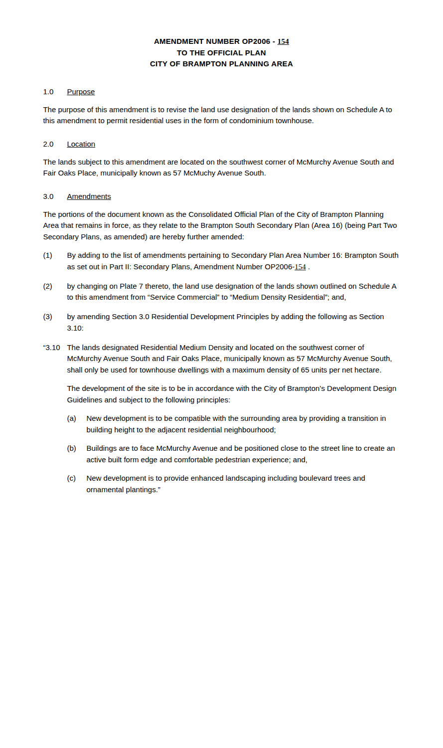AMENDMENT NUMBER OP2006 - 154
TO THE OFFICIAL PLAN
CITY OF BRAMPTON PLANNING AREA
1.0 Purpose
The purpose of this amendment is to revise the land use designation of the lands shown on Schedule A to this amendment to permit residential uses in the form of condominium townhouse.
2.0 Location
The lands subject to this amendment are located on the southwest corner of McMurchy Avenue South and Fair Oaks Place, municipally known as 57 McMuchy Avenue South.
3.0 Amendments
The portions of the document known as the Consolidated Official Plan of the City of Brampton Planning Area that remains in force, as they relate to the Brampton South Secondary Plan (Area 16) (being Part Two Secondary Plans, as amended) are hereby further amended:
(1) By adding to the list of amendments pertaining to Secondary Plan Area Number 16: Brampton South as set out in Part II: Secondary Plans, Amendment Number OP2006-154 .
(2) by changing on Plate 7 thereto, the land use designation of the lands shown outlined on Schedule A to this amendment from “Service Commercial” to “Medium Density Residential”; and,
(3) by amending Section 3.0 Residential Development Principles by adding the following as Section 3.10:
“3.10
The lands designated Residential Medium Density and located on the southwest corner of McMurchy Avenue South and Fair Oaks Place, municipally known as 57 McMurchy Avenue South, shall only be used for townhouse dwellings with a maximum density of 65 units per net hectare.
The development of the site is to be in accordance with the City of Brampton’s Development Design Guidelines and subject to the following principles:
(a) New development is to be compatible with the surrounding area by providing a transition in building height to the adjacent residential neighbourhood;
(b) Buildings are to face McMurchy Avenue and be positioned close to the street line to create an active built form edge and comfortable pedestrian experience; and,
(c) New development is to provide enhanced landscaping including boulevard trees and ornamental plantings.”